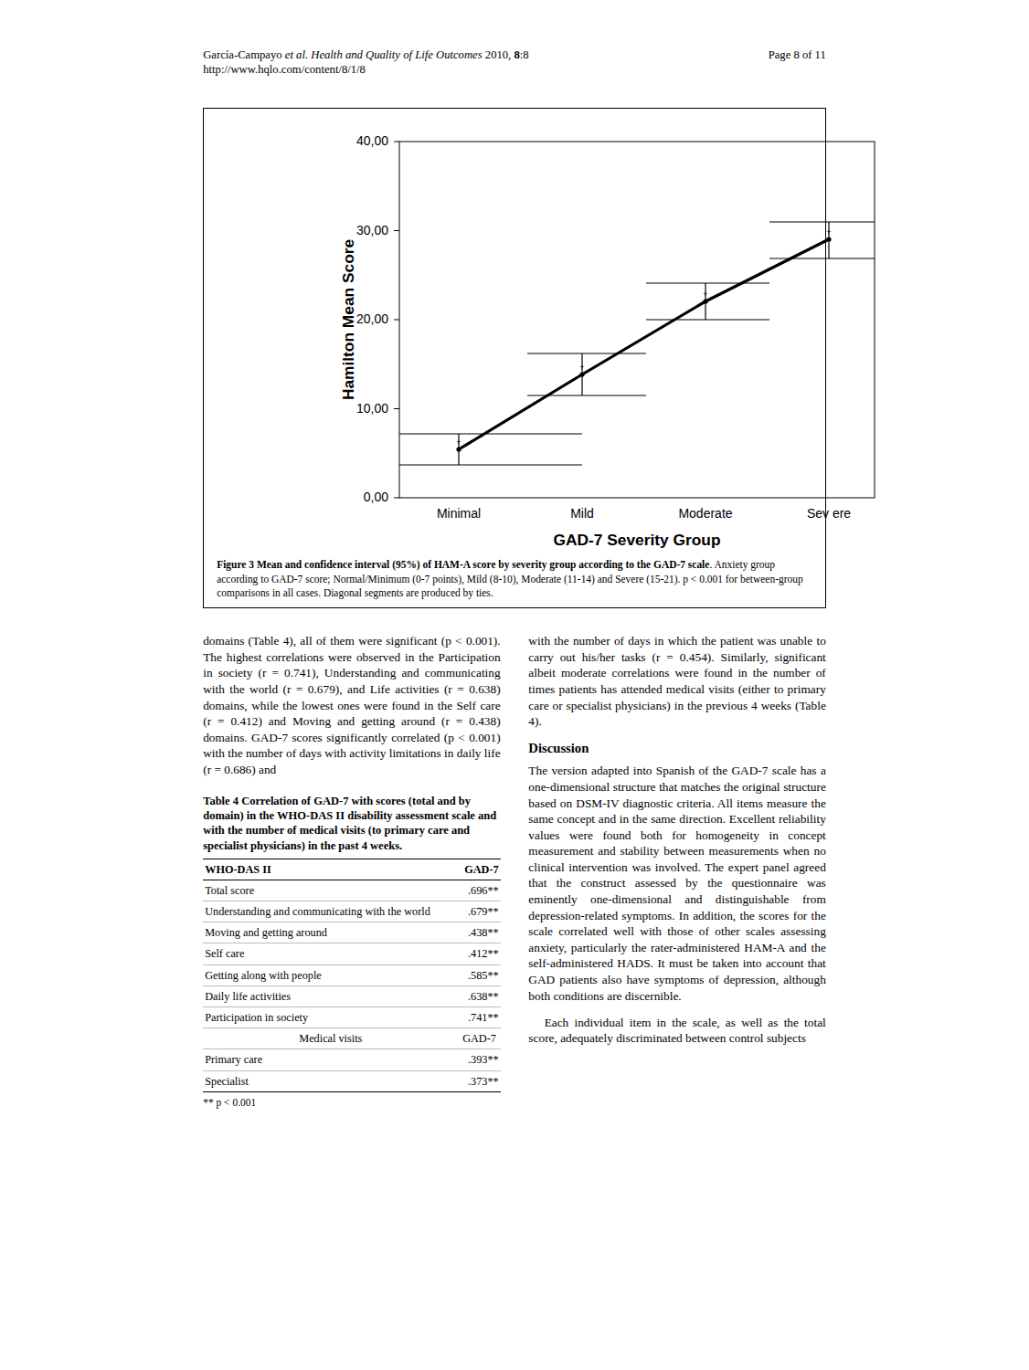García-Campayo et al. Health and Quality of Life Outcomes 2010, 8:8 http://www.hqlo.com/content/8/1/8
Page 8 of 11
40,00 30,00 20,00 10,00 0,00 Hamilton Mean Score Minimal Mild Moderate Sev ere GAD-7 Severity Group + + + +
Figure 3 Mean and confidence interval (95%) of HAM-A score by severity group according to the GAD-7 scale. Anxiety group according to GAD-7 score; Normal/Minimum (0-7 points), Mild (8-10), Moderate (11-14) and Severe (15-21). p < 0.001 for between-group comparisons in all cases. Diagonal segments are produced by ties.
domains (Table 4), all of them were significant (p < 0.001). The highest correlations were observed in the Participation in society (r = 0.741), Understanding and communicating with the world (r = 0.679), and Life activities (r = 0.638) domains, while the lowest ones were found in the Self care (r = 0.412) and Moving and getting around (r = 0.438) domains. GAD-7 scores significantly correlated (p < 0.001) with the number of days with activity limitations in daily life (r = 0.686) and
Table 4 Correlation of GAD-7 with scores (total and by domain) in the WHO-DAS II disability assessment scale and with the number of medical visits (to primary care and specialist physicians) in the past 4 weeks.
| WHO-DAS II | GAD-7 |
| --- | --- |
| Total score | .696** |
| Understanding and communicating with the world | .679** |
| Moving and getting around | .438** |
| Self care | .412** |
| Getting along with people | .585** |
| Daily life activities | .638** |
| Participation in society | .741** |
| Medical visits | GAD-7 |
| Primary care | .393** |
| Specialist | .373** |
** p < 0.001
with the number of days in which the patient was unable to carry out his/her tasks (r = 0.454). Similarly, significant albeit moderate correlations were found in the number of times patients has attended medical visits (either to primary care or specialist physicians) in the previous 4 weeks (Table 4).
Discussion
The version adapted into Spanish of the GAD-7 scale has a one-dimensional structure that matches the original structure based on DSM-IV diagnostic criteria. All items measure the same concept and in the same direction. Excellent reliability values were found both for homogeneity in concept measurement and stability between measurements when no clinical intervention was involved. The expert panel agreed that the construct assessed by the questionnaire was eminently one-dimensional and distinguishable from depression-related symptoms. In addition, the scores for the scale correlated well with those of other scales assessing anxiety, particularly the rater-administered HAM-A and the self-administered HADS. It must be taken into account that GAD patients also have symptoms of depression, although both conditions are discernible.
Each individual item in the scale, as well as the total score, adequately discriminated between control subjects